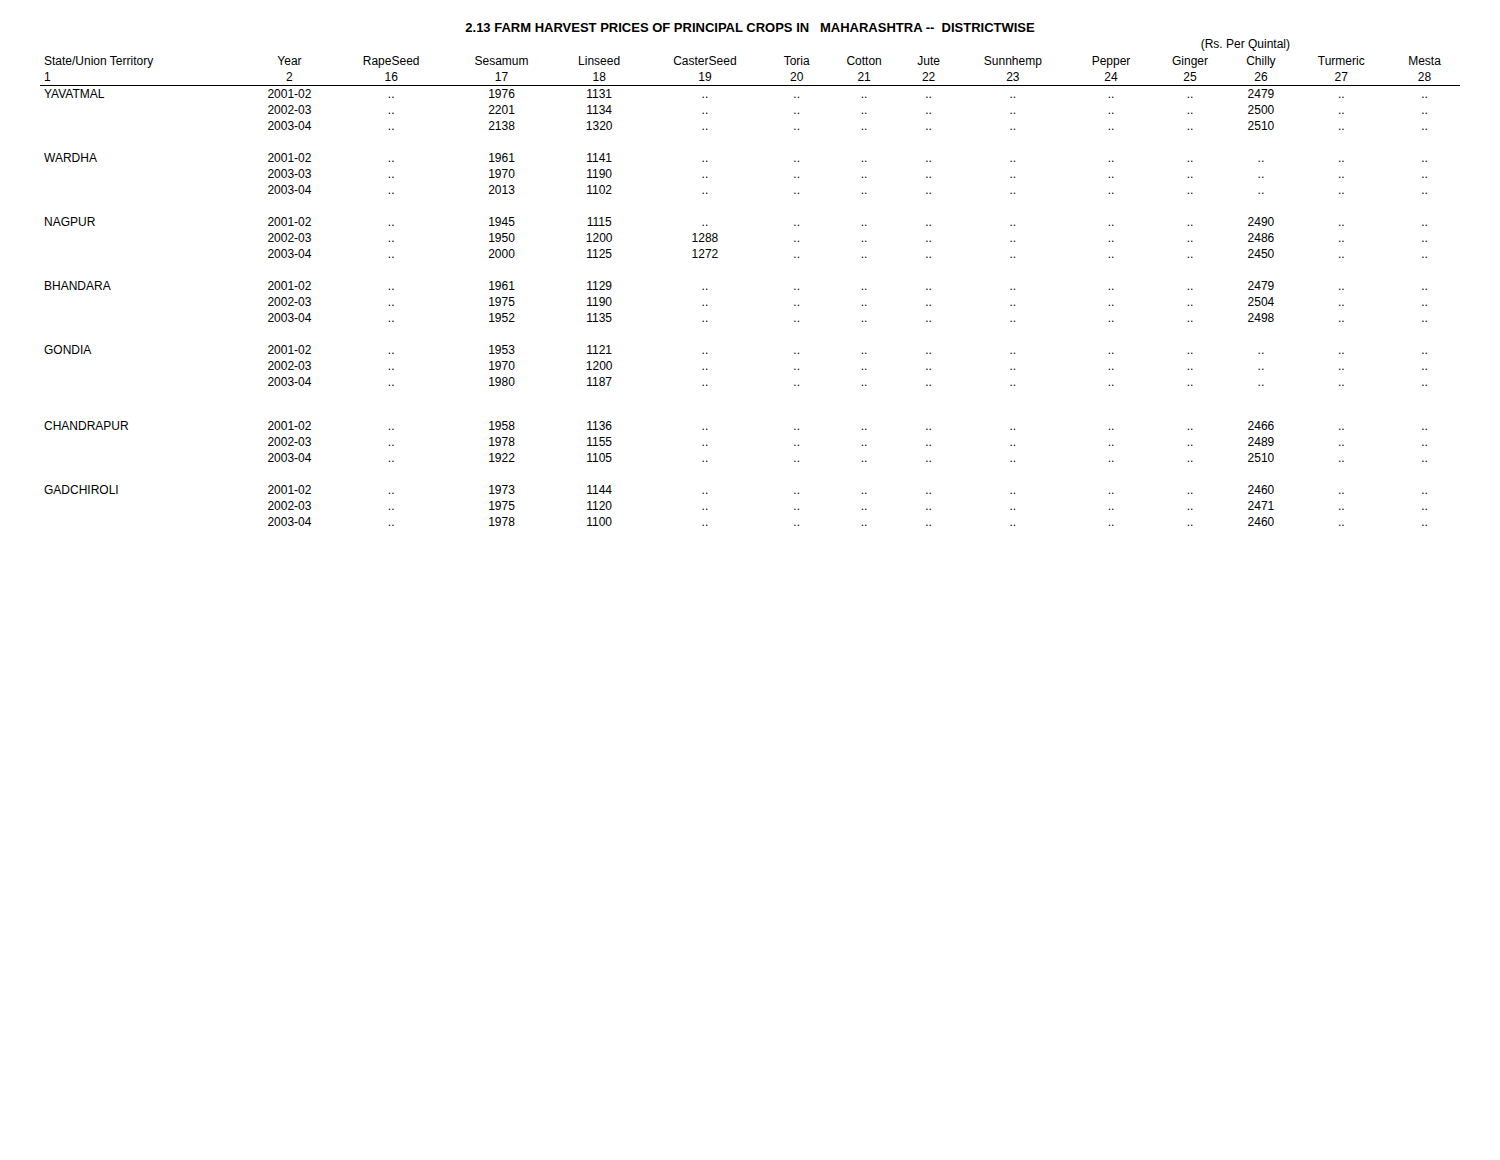2.13 FARM HARVEST PRICES OF PRINCIPAL CROPS IN MAHARASHTRA -- DISTRICTWISE
(Rs. Per Quintal)
| State/Union Territory | Year | RapeSeed | Sesamum | Linseed | CasterSeed | Toria | Cotton | Jute | Sunnhemp | Pepper | Ginger | Chilly | Turmeric | Mesta |
| --- | --- | --- | --- | --- | --- | --- | --- | --- | --- | --- | --- | --- | --- | --- |
| 1 | 2 | 16 | 17 | 18 | 19 | 20 | 21 | 22 | 23 | 24 | 25 | 26 | 27 | 28 |
| YAVATMAL | 2001-02 | .. | 1976 | 1131 | .. | .. | .. | .. | .. | .. | .. | 2479 | .. | .. |
| | 2002-03 | .. | 2201 | 1134 | .. | .. | .. | .. | .. | .. | .. | 2500 | .. | .. |
| | 2003-04 | .. | 2138 | 1320 | .. | .. | .. | .. | .. | .. | .. | 2510 | .. | .. |
| WARDHA | 2001-02 | .. | 1961 | 1141 | .. | .. | .. | .. | .. | .. | .. | .. | .. | .. |
| | 2003-03 | .. | 1970 | 1190 | .. | .. | .. | .. | .. | .. | .. | .. | .. | .. |
| | 2003-04 | .. | 2013 | 1102 | .. | .. | .. | .. | .. | .. | .. | .. | .. | .. |
| NAGPUR | 2001-02 | .. | 1945 | 1115 | .. | .. | .. | .. | .. | .. | .. | 2490 | .. | .. |
| | 2002-03 | .. | 1950 | 1200 | 1288 | .. | .. | .. | .. | .. | .. | 2486 | .. | .. |
| | 2003-04 | .. | 2000 | 1125 | 1272 | .. | .. | .. | .. | .. | .. | 2450 | .. | .. |
| BHANDARA | 2001-02 | .. | 1961 | 1129 | .. | .. | .. | .. | .. | .. | .. | 2479 | .. | .. |
| | 2002-03 | .. | 1975 | 1190 | .. | .. | .. | .. | .. | .. | .. | 2504 | .. | .. |
| | 2003-04 | .. | 1952 | 1135 | .. | .. | .. | .. | .. | .. | .. | 2498 | .. | .. |
| GONDIA | 2001-02 | .. | 1953 | 1121 | .. | .. | .. | .. | .. | .. | .. | .. | .. | .. |
| | 2002-03 | .. | 1970 | 1200 | .. | .. | .. | .. | .. | .. | .. | .. | .. | .. |
| | 2003-04 | .. | 1980 | 1187 | .. | .. | .. | .. | .. | .. | .. | .. | .. | .. |
| CHANDRAPUR | 2001-02 | .. | 1958 | 1136 | .. | .. | .. | .. | .. | .. | .. | 2466 | .. | .. |
| | 2002-03 | .. | 1978 | 1155 | .. | .. | .. | .. | .. | .. | .. | 2489 | .. | .. |
| | 2003-04 | .. | 1922 | 1105 | .. | .. | .. | .. | .. | .. | .. | 2510 | .. | .. |
| GADCHIROLI | 2001-02 | .. | 1973 | 1144 | .. | .. | .. | .. | .. | .. | .. | 2460 | .. | .. |
| | 2002-03 | .. | 1975 | 1120 | .. | .. | .. | .. | .. | .. | .. | 2471 | .. | .. |
| | 2003-04 | .. | 1978 | 1100 | .. | .. | .. | .. | .. | .. | .. | 2460 | .. | .. |